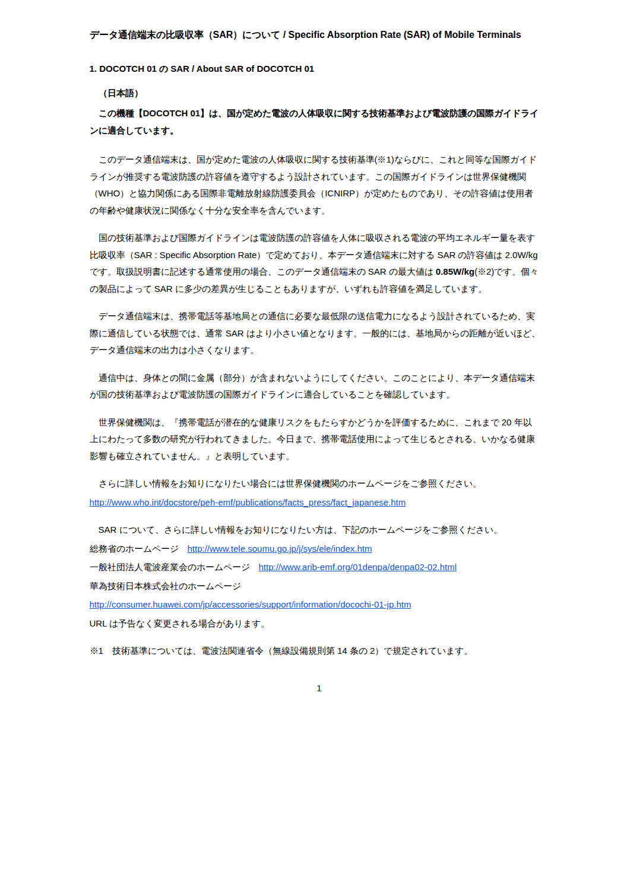データ通信端末の比吸収率（SAR）について / Specific Absorption Rate (SAR) of Mobile Terminals
1. DOCOTCH 01 の SAR / About SAR of DOCOTCH 01
（日本語）
この機種【DOCOTCH 01】は、国が定めた電波の人体吸収に関する技術基準および電波防護の国際ガイドラインに適合しています。
このデータ通信端末は、国が定めた電波の人体吸収に関する技術基準(※1)ならびに、これと同等な国際ガイドラインが推奨する電波防護の許容値を遵守するよう設計されています。この国際ガイドラインは世界保健機関（WHO）と協力関係にある国際非電離放射線防護委員会（ICNIRP）が定めたものであり、その許容値は使用者の年齢や健康状況に関係なく十分な安全率を含んでいます。
国の技術基準および国際ガイドラインは電波防護の許容値を人体に吸収される電波の平均エネルギー量を表す比吸収率（SAR : Specific Absorption Rate）で定めており、本データ通信端末に対する SAR の許容値は 2.0W/kg です。取扱説明書に記述する通常使用の場合、このデータ通信端末の SAR の最大値は 0.85W/kg(※2)です。個々の製品によって SAR に多少の差異が生じることもありますが、いずれも許容値を満足しています。
データ通信端末は、携帯電話等基地局との通信に必要な最低限の送信電力になるよう設計されているため、実際に通信している状態では、通常 SAR はより小さい値となります。一般的には、基地局からの距離が近いほど、データ通信端末の出力は小さくなります。
通信中は、身体との間に金属（部分）が含まれないようにしてください。このことにより、本データ通信端末が国の技術基準および電波防護の国際ガイドラインに適合していることを確認しています。
世界保健機関は、『携帯電話が潜在的な健康リスクをもたらすかどうかを評価するために、これまで 20 年以上にわたって多数の研究が行われてきました。今日まで、携帯電話使用によって生じるとされる、いかなる健康影響も確立されていません。』と表明しています。
さらに詳しい情報をお知りになりたい場合には世界保健機関のホームページをご参照ください。
http://www.who.int/docstore/peh-emf/publications/facts_press/fact_japanese.htm
SAR について、さらに詳しい情報をお知りになりたい方は、下記のホームページをご参照ください。
総務省のホームページ　http://www.tele.soumu.go.jp/j/sys/ele/index.htm
一般社団法人電波産業会のホームページ　http://www.arib-emf.org/01denpa/denpa02-02.html
華為技術日本株式会社のホームページ
http://consumer.huawei.com/jp/accessories/support/information/docochi-01-jp.htm
URL は予告なく変更される場合があります。
※1　技術基準については、電波法関連省令（無線設備規則第 14 条の 2）で規定されています。
1